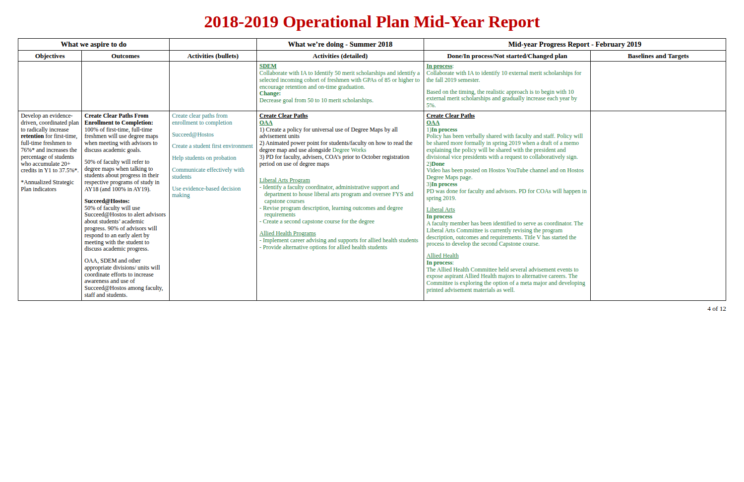2018-2019 Operational Plan Mid-Year Report
| What we aspire to do | | What we’re doing - Summer 2018 | Mid-year Progress Report - February 2019 |
| --- | --- | --- | --- |
| Objectives | Outcomes | Activities (bullets) | Activities (detailed) | Done/In process/Not started/Changed plan | Baselines and Targets |
| | | | SDEM Collaborate with IA to Identify 50 merit scholarships and identify a selected incoming cohort of freshmen with GPAs of 85 or higher to encourage retention and on-time graduation. Change: Decrease goal from 50 to 10 merit scholarships. | In process : Collaborate with IA to identify 10 external merit scholarships for the fall 2019 semester. Based on the timing, the realistic approach is to begin with 10 external merit scholarships and gradually increase each year by 5%. | |
| Develop an evidence-driven, coordinated plan to radically increase retention for first-time, full-time freshmen to 76%* and increases the percentage of students who accumulate 20+ credits in Y1 to 37.5%*. *Annualized Strategic Plan indicators | Create Clear Paths From Enrollment to Completion: 100% of first-time, full-time freshmen will use degree maps when meeting with advisors to discuss academic goals. 50% of faculty will refer to degree maps when talking to students about progress in their respective programs of study in AY18 (and 100% in AY19). Succeed@Hostos: 50% of faculty will use Succeed@Hostos to alert advisors about students’ academic progress. 90% of advisors will respond to an early alert by meeting with the student to discuss academic progress. OAA, SDEM and other appropriate divisions/ units will coordinate efforts to increase awareness and use of Succeed@Hostos among faculty, staff and students. | Create clear paths from enrollment to completion Succeed@Hostos Create a student first environment Help students on probation Communicate effectively with students Use evidence-based decision making | Create Clear Paths OAA 1) Create a policy for universal use of Degree Maps by all advisement units 2) Animated power point for students/faculty on how to read the degree map and use alongside Degree Works 3) PD for faculty, advisers, COA’s prior to October registration period on use of degree maps Liberal Arts Program - Identify a faculty coordinator, administrative support and department to house liberal arts program and oversee FYS and capstone courses - Revise program description, learning outcomes and degree requirements - Create a second capstone course for the degree Allied Health Programs - Implement career advising and supports for allied health students - Provide alternative options for allied health students | Create Clear Paths OAA 1) In process Policy has been verbally shared with faculty and staff. Policy will be shared more formally in spring 2019 when a draft of a memo explaining the policy will be shared with the president and divisional vice presidents with a request to collaboratively sign. 2) Done Video has been posted on Hostos YouTube channel and on Hostos Degree Maps page. 3) In process PD was done for faculty and advisors. PD for COAs will happen in spring 2019. Liberal Arts In process A faculty member has been identified to serve as coordinator. The Liberal Arts Committee is currently revising the program description, outcomes and requirements. Title V has started the process to develop the second Capstone course. Allied Health In process : The Allied Health Committee held several advisement events to expose aspirant Allied Health majors to alternative careers. The Committee is exploring the option of a meta major and developing printed advisement materials as well. | |
4 of 12